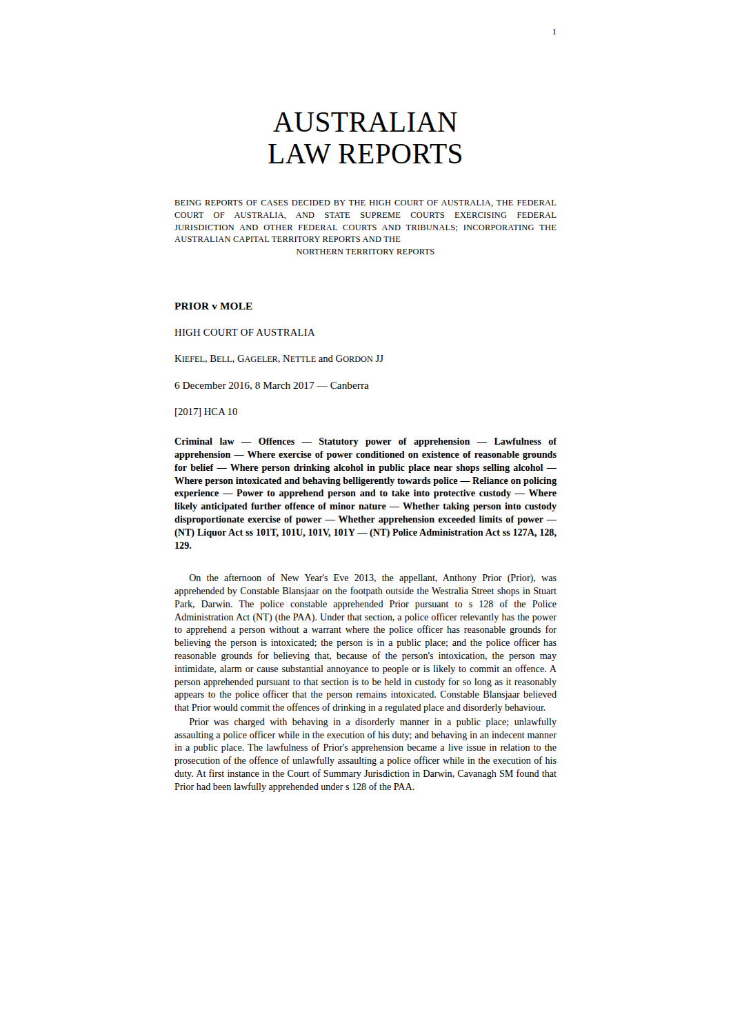1
AUSTRALIAN
LAW REPORTS
BEING REPORTS OF CASES DECIDED BY THE HIGH COURT OF AUSTRALIA, THE FEDERAL COURT OF AUSTRALIA, AND STATE SUPREME COURTS EXERCISING FEDERAL JURISDICTION AND OTHER FEDERAL COURTS AND TRIBUNALS; INCORPORATING THE AUSTRALIAN CAPITAL TERRITORY REPORTS AND THE NORTHERN TERRITORY REPORTS
PRIOR v MOLE
HIGH COURT OF AUSTRALIA
KIEFEL, BELL, GAGELER, NETTLE and GORDON JJ
6 December 2016, 8 March 2017 — Canberra
[2017] HCA 10
Criminal law — Offences — Statutory power of apprehension — Lawfulness of apprehension — Where exercise of power conditioned on existence of reasonable grounds for belief — Where person drinking alcohol in public place near shops selling alcohol — Where person intoxicated and behaving belligerently towards police — Reliance on policing experience — Power to apprehend person and to take into protective custody — Where likely anticipated further offence of minor nature — Whether taking person into custody disproportionate exercise of power — Whether apprehension exceeded limits of power — (NT) Liquor Act ss 101T, 101U, 101V, 101Y — (NT) Police Administration Act ss 127A, 128, 129.
On the afternoon of New Year's Eve 2013, the appellant, Anthony Prior (Prior), was apprehended by Constable Blansjaar on the footpath outside the Westralia Street shops in Stuart Park, Darwin. The police constable apprehended Prior pursuant to s 128 of the Police Administration Act (NT) (the PAA). Under that section, a police officer relevantly has the power to apprehend a person without a warrant where the police officer has reasonable grounds for believing the person is intoxicated; the person is in a public place; and the police officer has reasonable grounds for believing that, because of the person's intoxication, the person may intimidate, alarm or cause substantial annoyance to people or is likely to commit an offence. A person apprehended pursuant to that section is to be held in custody for so long as it reasonably appears to the police officer that the person remains intoxicated. Constable Blansjaar believed that Prior would commit the offences of drinking in a regulated place and disorderly behaviour.
Prior was charged with behaving in a disorderly manner in a public place; unlawfully assaulting a police officer while in the execution of his duty; and behaving in an indecent manner in a public place. The lawfulness of Prior's apprehension became a live issue in relation to the prosecution of the offence of unlawfully assaulting a police officer while in the execution of his duty. At first instance in the Court of Summary Jurisdiction in Darwin, Cavanagh SM found that Prior had been lawfully apprehended under s 128 of the PAA.